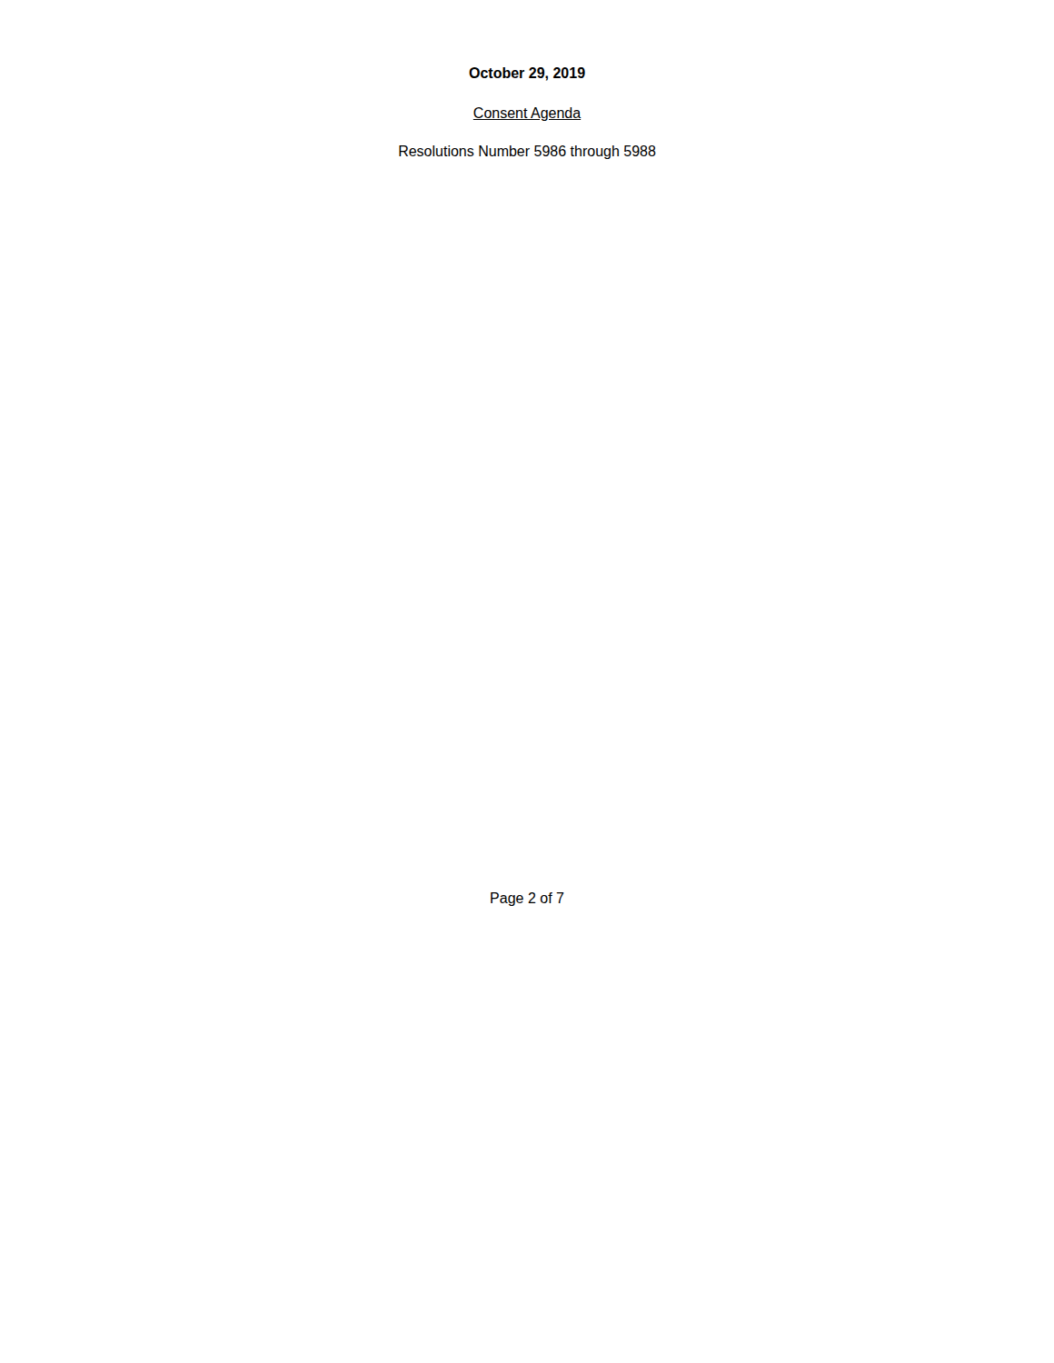October 29, 2019
Consent Agenda
Resolutions Number 5986 through 5988
Page 2 of 7